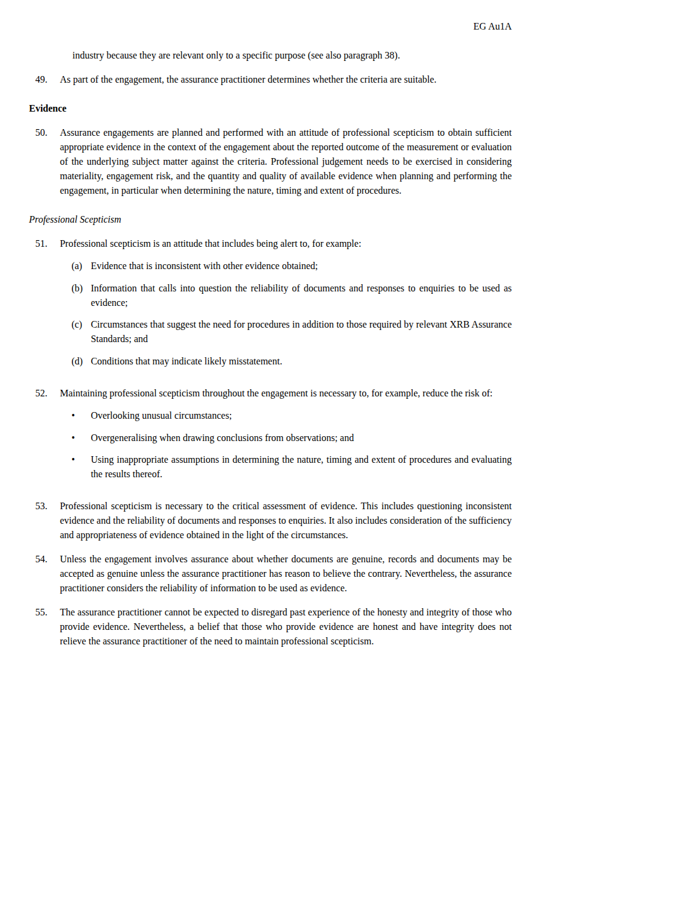EG Au1A
industry because they are relevant only to a specific purpose (see also paragraph 38).
49.
As part of the engagement, the assurance practitioner determines whether the criteria are suitable.
Evidence
50.
Assurance engagements are planned and performed with an attitude of professional scepticism to obtain sufficient appropriate evidence in the context of the engagement about the reported outcome of the measurement or evaluation of the underlying subject matter against the criteria. Professional judgement needs to be exercised in considering materiality, engagement risk, and the quantity and quality of available evidence when planning and performing the engagement, in particular when determining the nature, timing and extent of procedures.
Professional Scepticism
51.
Professional scepticism is an attitude that includes being alert to, for example:
(a)
Evidence that is inconsistent with other evidence obtained;
(b)
Information that calls into question the reliability of documents and responses to enquiries to be used as evidence;
(c)
Circumstances that suggest the need for procedures in addition to those required by relevant XRB Assurance Standards; and
(d)
Conditions that may indicate likely misstatement.
52.
Maintaining professional scepticism throughout the engagement is necessary to, for example, reduce the risk of:
•
Overlooking unusual circumstances;
•
Overgeneralising when drawing conclusions from observations; and
•
Using inappropriate assumptions in determining the nature, timing and extent of procedures and evaluating the results thereof.
53.
Professional scepticism is necessary to the critical assessment of evidence. This includes questioning inconsistent evidence and the reliability of documents and responses to enquiries. It also includes consideration of the sufficiency and appropriateness of evidence obtained in the light of the circumstances.
54.
Unless the engagement involves assurance about whether documents are genuine, records and documents may be accepted as genuine unless the assurance practitioner has reason to believe the contrary. Nevertheless, the assurance practitioner considers the reliability of information to be used as evidence.
55.
The assurance practitioner cannot be expected to disregard past experience of the honesty and integrity of those who provide evidence. Nevertheless, a belief that those who provide evidence are honest and have integrity does not relieve the assurance practitioner of the need to maintain professional scepticism.